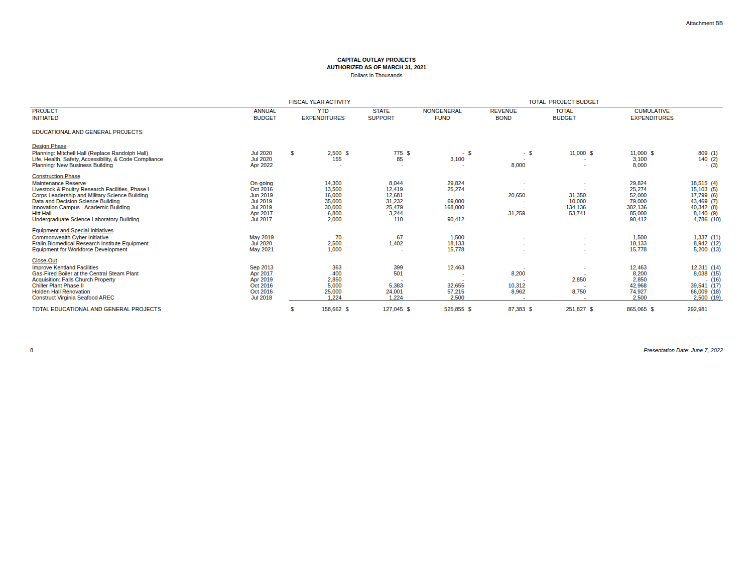Attachment BB
CAPITAL OUTLAY PROJECTS
AUTHORIZED AS OF MARCH 31, 2021
Dollars in Thousands
| | FISCAL YEAR ACTIVITY | TOTAL PROJECT BUDGET |
| --- | --- | --- |
| PROJECT | ANNUAL | YTD | STATE | NONGENERAL | REVENUE | TOTAL | CUMULATIVE |
| INITIATED | BUDGET | EXPENDITURES | SUPPORT | FUND | BOND | BUDGET | EXPENDITURES |
| EDUCATIONAL AND GENERAL PROJECTS |
| Design Phase |
| Planning: Mitchell Hall (Replace Randolph Hall) | Jul 2020 | $ | 2,500 | $ | 775 | $ | - | $ | - | $ | 11,000 | $ | 11,000 | $ | 809 | (1) |
| Life, Health, Safety, Accessibility, & Code Compliance | Jul 2020 | | 155 | | 85 | | 3,100 | | - | | - | | 3,100 | | 140 | (2) |
| Planning: New Business Building | Apr 2022 | | - | | - | | - | | 8,000 | | - | | 8,000 | | - | (3) |
| Construction Phase |
| Maintenance Reserve | On-going | | 14,300 | | 8,044 | | 29,824 | | - | | - | | 29,824 | | 18,515 | (4) |
| Livestock & Poultry Research Facilities, Phase I | Oct 2016 | | 13,500 | | 12,419 | | 25,274 | | - | | - | | 25,274 | | 15,103 | (5) |
| Corps Leadership and Military Science Building | Jun 2019 | | 16,000 | | 12,681 | | - | | 20,650 | | 31,350 | | 52,000 | | 17,799 | (6) |
| Data and Decision Science Building | Jul 2019 | | 35,000 | | 31,232 | | 69,000 | | - | | 10,000 | | 79,000 | | 43,469 | (7) |
| Innovation Campus - Academic Building | Jul 2019 | | 30,000 | | 25,479 | | 168,000 | | - | | 134,136 | | 302,136 | | 40,342 | (8) |
| Hitt Hall | Apr 2017 | | 6,800 | | 3,244 | | - | | 31,259 | | 53,741 | | 85,000 | | 8,140 | (9) |
| Undergraduate Science Laboratory Building | Jul 2017 | | 2,000 | | 110 | | 90,412 | | - | | - | | 90,412 | | 4,786 | (10) |
| Equipment and Special Initiatives |
| Commonwealth Cyber Initiative | May 2019 | | 70 | | 67 | | 1,500 | | - | | - | | 1,500 | | 1,337 | (11) |
| Fralin Biomedical Research Institute Equipment | Jul 2020 | | 2,500 | | 1,402 | | 18,133 | | - | | - | | 18,133 | | 8,942 | (12) |
| Equipment for Workforce Development | May 2021 | | 1,000 | | - | | 15,778 | | - | | - | | 15,778 | | 5,200 | (13) |
| Close-Out |
| Improve Kentland Facilities | Sep 2013 | | 363 | | 399 | | 12,463 | | - | | - | | 12,463 | | 12,311 | (14) |
| Gas-Fired Boiler at the Central Steam Plant | Apr 2017 | | 400 | | 501 | | - | | 8,200 | | - | | 8,200 | | 8,038 | (15) |
| Acquisition: Falls Church Property | Apr 2019 | | 2,850 | | - | | - | | - | | 2,850 | | 2,850 | | - | (16) |
| Chiller Plant Phase II | Oct 2016 | | 5,000 | | 5,383 | | 32,655 | | 10,312 | | - | | 42,968 | | 39,541 | (17) |
| Holden Hall Renovation | Oct 2016 | | 25,000 | | 24,001 | | 57,215 | | 8,962 | | 8,750 | | 74,927 | | 66,009 | (18) |
| Construct Virginia Seafood AREC | Jul 2018 | | 1,224 | | 1,224 | | 2,500 | | - | | - | | 2,500 | | 2,500 | (19) |
| TOTAL EDUCATIONAL AND GENERAL PROJECTS | | $ | 158,662 | $ | 127,045 | $ | 525,855 | $ | 87,383 | $ | 251,827 | $ | 865,065 | $ | 292,981 | |
8
Presentation Date: June 7, 2022